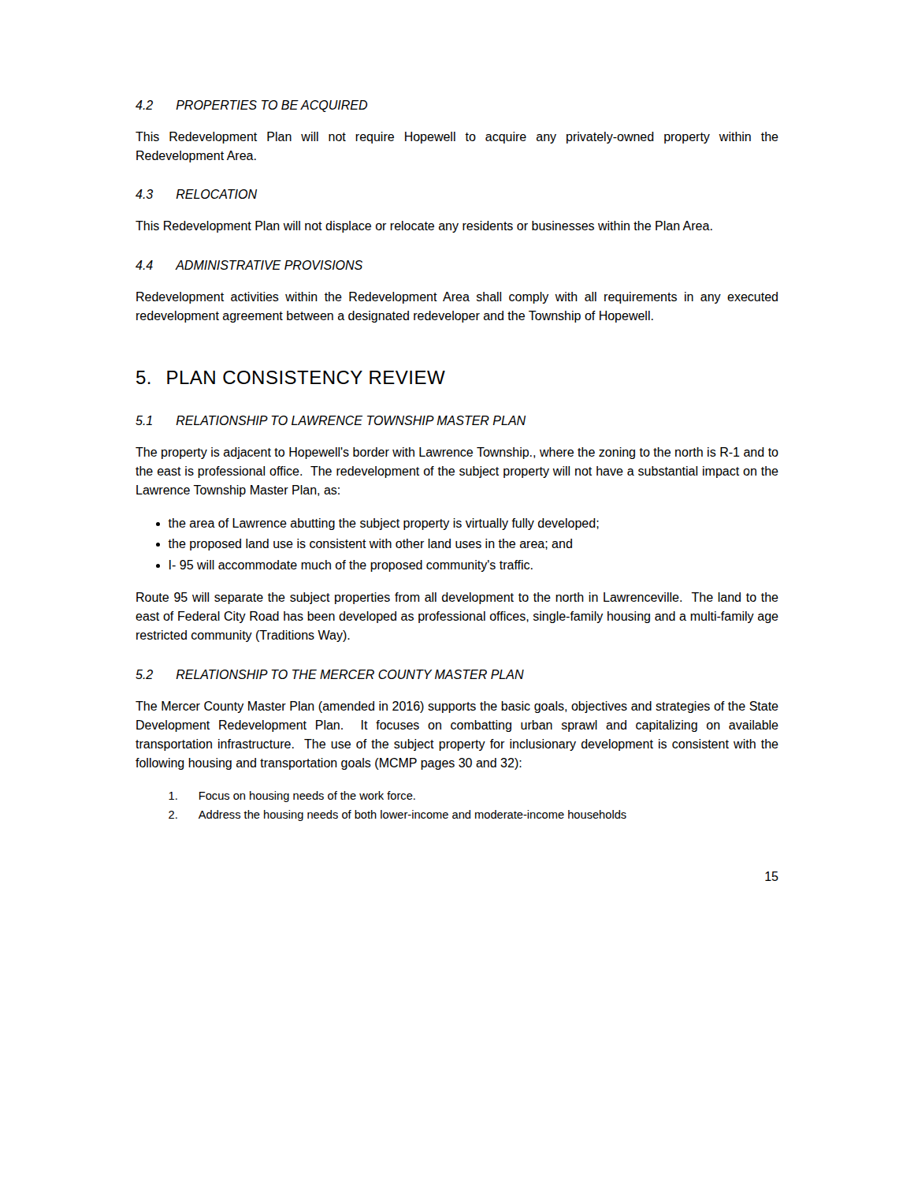4.2 PROPERTIES TO BE ACQUIRED
This Redevelopment Plan will not require Hopewell to acquire any privately-owned property within the Redevelopment Area.
4.3 RELOCATION
This Redevelopment Plan will not displace or relocate any residents or businesses within the Plan Area.
4.4 ADMINISTRATIVE PROVISIONS
Redevelopment activities within the Redevelopment Area shall comply with all requirements in any executed redevelopment agreement between a designated redeveloper and the Township of Hopewell.
5. PLAN CONSISTENCY REVIEW
5.1 RELATIONSHIP TO LAWRENCE TOWNSHIP MASTER PLAN
The property is adjacent to Hopewell's border with Lawrence Township., where the zoning to the north is R-1 and to the east is professional office. The redevelopment of the subject property will not have a substantial impact on the Lawrence Township Master Plan, as:
the area of Lawrence abutting the subject property is virtually fully developed;
the proposed land use is consistent with other land uses in the area; and
I- 95 will accommodate much of the proposed community's traffic.
Route 95 will separate the subject properties from all development to the north in Lawrenceville. The land to the east of Federal City Road has been developed as professional offices, single-family housing and a multi-family age restricted community (Traditions Way).
5.2 RELATIONSHIP TO THE MERCER COUNTY MASTER PLAN
The Mercer County Master Plan (amended in 2016) supports the basic goals, objectives and strategies of the State Development Redevelopment Plan. It focuses on combatting urban sprawl and capitalizing on available transportation infrastructure. The use of the subject property for inclusionary development is consistent with the following housing and transportation goals (MCMP pages 30 and 32):
1. Focus on housing needs of the work force.
2. Address the housing needs of both lower-income and moderate-income households
15